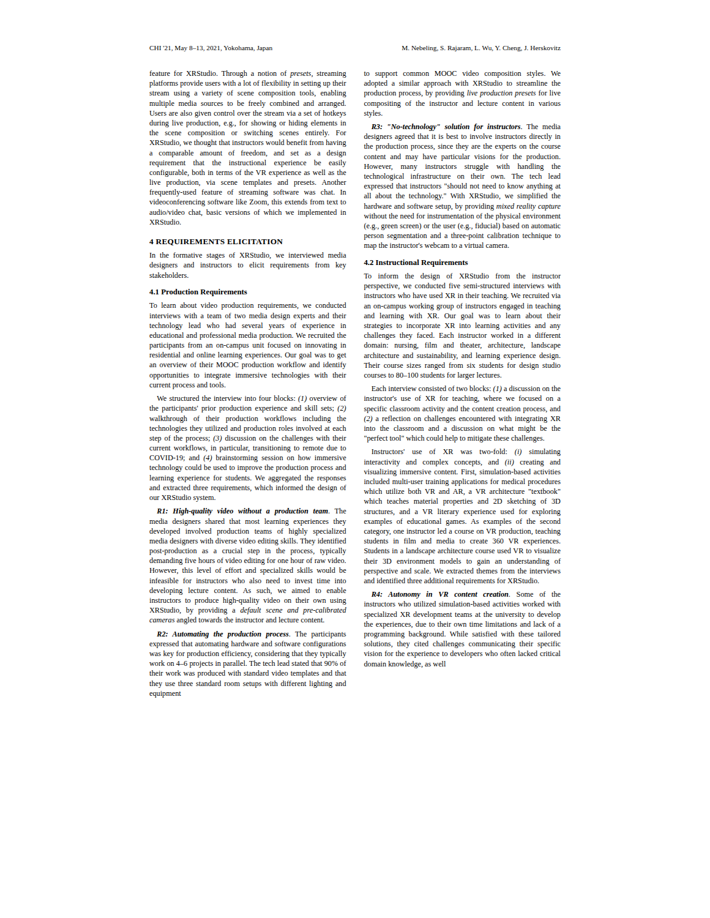CHI '21, May 8–13, 2021, Yokohama, Japan
M. Nebeling, S. Rajaram, L. Wu, Y. Cheng, J. Herskovitz
feature for XRStudio. Through a notion of presets, streaming platforms provide users with a lot of flexibility in setting up their stream using a variety of scene composition tools, enabling multiple media sources to be freely combined and arranged. Users are also given control over the stream via a set of hotkeys during live production, e.g., for showing or hiding elements in the scene composition or switching scenes entirely. For XRStudio, we thought that instructors would benefit from having a comparable amount of freedom, and set as a design requirement that the instructional experience be easily configurable, both in terms of the VR experience as well as the live production, via scene templates and presets. Another frequently-used feature of streaming software was chat. In videoconferencing software like Zoom, this extends from text to audio/video chat, basic versions of which we implemented in XRStudio.
4 REQUIREMENTS ELICITATION
In the formative stages of XRStudio, we interviewed media designers and instructors to elicit requirements from key stakeholders.
4.1 Production Requirements
To learn about video production requirements, we conducted interviews with a team of two media design experts and their technology lead who had several years of experience in educational and professional media production. We recruited the participants from an on-campus unit focused on innovating in residential and online learning experiences. Our goal was to get an overview of their MOOC production workflow and identify opportunities to integrate immersive technologies with their current process and tools.
We structured the interview into four blocks: (1) overview of the participants' prior production experience and skill sets; (2) walkthrough of their production workflows including the technologies they utilized and production roles involved at each step of the process; (3) discussion on the challenges with their current workflows, in particular, transitioning to remote due to COVID-19; and (4) brainstorming session on how immersive technology could be used to improve the production process and learning experience for students. We aggregated the responses and extracted three requirements, which informed the design of our XRStudio system.
R1: High-quality video without a production team. The media designers shared that most learning experiences they developed involved production teams of highly specialized media designers with diverse video editing skills. They identified post-production as a crucial step in the process, typically demanding five hours of video editing for one hour of raw video. However, this level of effort and specialized skills would be infeasible for instructors who also need to invest time into developing lecture content. As such, we aimed to enable instructors to produce high-quality video on their own using XRStudio, by providing a default scene and pre-calibrated cameras angled towards the instructor and lecture content.
R2: Automating the production process. The participants expressed that automating hardware and software configurations was key for production efficiency, considering that they typically work on 4–6 projects in parallel. The tech lead stated that 90% of their work was produced with standard video templates and that they use three standard room setups with different lighting and equipment
to support common MOOC video composition styles. We adopted a similar approach with XRStudio to streamline the production process, by providing live production presets for live compositing of the instructor and lecture content in various styles.
R3: "No-technology" solution for instructors. The media designers agreed that it is best to involve instructors directly in the production process, since they are the experts on the course content and may have particular visions for the production. However, many instructors struggle with handling the technological infrastructure on their own. The tech lead expressed that instructors "should not need to know anything at all about the technology." With XRStudio, we simplified the hardware and software setup, by providing mixed reality capture without the need for instrumentation of the physical environment (e.g., green screen) or the user (e.g., fiducial) based on automatic person segmentation and a three-point calibration technique to map the instructor's webcam to a virtual camera.
4.2 Instructional Requirements
To inform the design of XRStudio from the instructor perspective, we conducted five semi-structured interviews with instructors who have used XR in their teaching. We recruited via an on-campus working group of instructors engaged in teaching and learning with XR. Our goal was to learn about their strategies to incorporate XR into learning activities and any challenges they faced. Each instructor worked in a different domain: nursing, film and theater, architecture, landscape architecture and sustainability, and learning experience design. Their course sizes ranged from six students for design studio courses to 80–100 students for larger lectures.
Each interview consisted of two blocks: (1) a discussion on the instructor's use of XR for teaching, where we focused on a specific classroom activity and the content creation process, and (2) a reflection on challenges encountered with integrating XR into the classroom and a discussion on what might be the "perfect tool" which could help to mitigate these challenges.
Instructors' use of XR was two-fold: (i) simulating interactivity and complex concepts, and (ii) creating and visualizing immersive content. First, simulation-based activities included multi-user training applications for medical procedures which utilize both VR and AR, a VR architecture "textbook" which teaches material properties and 2D sketching of 3D structures, and a VR literary experience used for exploring examples of educational games. As examples of the second category, one instructor led a course on VR production, teaching students in film and media to create 360 VR experiences. Students in a landscape architecture course used VR to visualize their 3D environment models to gain an understanding of perspective and scale. We extracted themes from the interviews and identified three additional requirements for XRStudio.
R4: Autonomy in VR content creation. Some of the instructors who utilized simulation-based activities worked with specialized XR development teams at the university to develop the experiences, due to their own time limitations and lack of a programming background. While satisfied with these tailored solutions, they cited challenges communicating their specific vision for the experience to developers who often lacked critical domain knowledge, as well